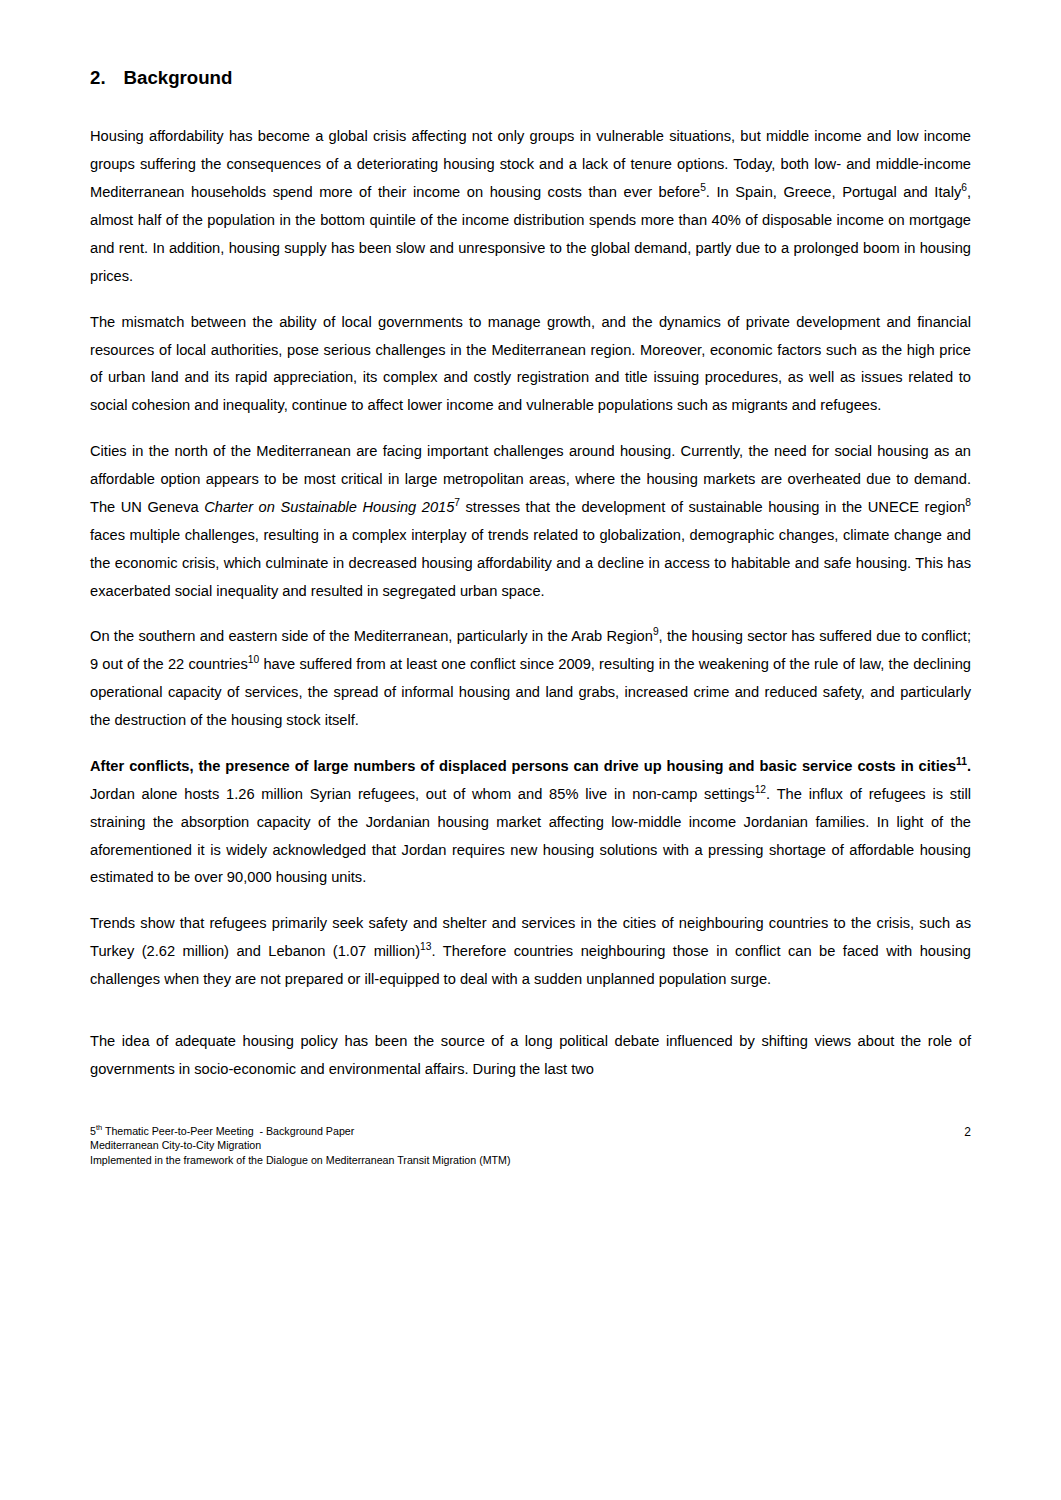2. Background
Housing affordability has become a global crisis affecting not only groups in vulnerable situations, but middle income and low income groups suffering the consequences of a deteriorating housing stock and a lack of tenure options. Today, both low- and middle-income Mediterranean households spend more of their income on housing costs than ever before5. In Spain, Greece, Portugal and Italy6, almost half of the population in the bottom quintile of the income distribution spends more than 40% of disposable income on mortgage and rent. In addition, housing supply has been slow and unresponsive to the global demand, partly due to a prolonged boom in housing prices.
The mismatch between the ability of local governments to manage growth, and the dynamics of private development and financial resources of local authorities, pose serious challenges in the Mediterranean region. Moreover, economic factors such as the high price of urban land and its rapid appreciation, its complex and costly registration and title issuing procedures, as well as issues related to social cohesion and inequality, continue to affect lower income and vulnerable populations such as migrants and refugees.
Cities in the north of the Mediterranean are facing important challenges around housing. Currently, the need for social housing as an affordable option appears to be most critical in large metropolitan areas, where the housing markets are overheated due to demand. The UN Geneva Charter on Sustainable Housing 20157 stresses that the development of sustainable housing in the UNECE region8 faces multiple challenges, resulting in a complex interplay of trends related to globalization, demographic changes, climate change and the economic crisis, which culminate in decreased housing affordability and a decline in access to habitable and safe housing. This has exacerbated social inequality and resulted in segregated urban space.
On the southern and eastern side of the Mediterranean, particularly in the Arab Region9, the housing sector has suffered due to conflict; 9 out of the 22 countries10 have suffered from at least one conflict since 2009, resulting in the weakening of the rule of law, the declining operational capacity of services, the spread of informal housing and land grabs, increased crime and reduced safety, and particularly the destruction of the housing stock itself.
After conflicts, the presence of large numbers of displaced persons can drive up housing and basic service costs in cities11. Jordan alone hosts 1.26 million Syrian refugees, out of whom and 85% live in non-camp settings12. The influx of refugees is still straining the absorption capacity of the Jordanian housing market affecting low-middle income Jordanian families. In light of the aforementioned it is widely acknowledged that Jordan requires new housing solutions with a pressing shortage of affordable housing estimated to be over 90,000 housing units.
Trends show that refugees primarily seek safety and shelter and services in the cities of neighbouring countries to the crisis, such as Turkey (2.62 million) and Lebanon (1.07 million)13. Therefore countries neighbouring those in conflict can be faced with housing challenges when they are not prepared or ill-equipped to deal with a sudden unplanned population surge.
The idea of adequate housing policy has been the source of a long political debate influenced by shifting views about the role of governments in socio-economic and environmental affairs. During the last two
2 5th Thematic Peer-to-Peer Meeting - Background Paper
Mediterranean City-to-City Migration
Implemented in the framework of the Dialogue on Mediterranean Transit Migration (MTM)